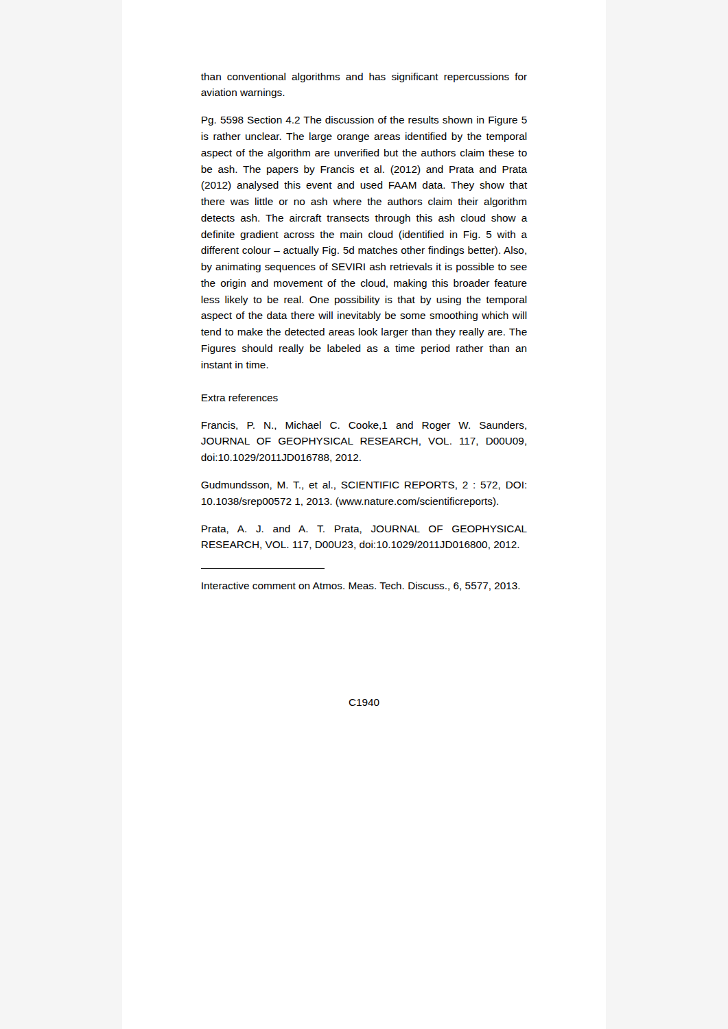than conventional algorithms and has significant repercussions for aviation warnings.
Pg. 5598 Section 4.2 The discussion of the results shown in Figure 5 is rather unclear. The large orange areas identified by the temporal aspect of the algorithm are unverified but the authors claim these to be ash. The papers by Francis et al. (2012) and Prata and Prata (2012) analysed this event and used FAAM data. They show that there was little or no ash where the authors claim their algorithm detects ash. The aircraft transects through this ash cloud show a definite gradient across the main cloud (identified in Fig. 5 with a different colour – actually Fig. 5d matches other findings better). Also, by animating sequences of SEVIRI ash retrievals it is possible to see the origin and movement of the cloud, making this broader feature less likely to be real. One possibility is that by using the temporal aspect of the data there will inevitably be some smoothing which will tend to make the detected areas look larger than they really are. The Figures should really be labeled as a time period rather than an instant in time.
Extra references
Francis, P. N., Michael C. Cooke,1 and Roger W. Saunders, JOURNAL OF GEOPHYSICAL RESEARCH, VOL. 117, D00U09, doi:10.1029/2011JD016788, 2012.
Gudmundsson, M. T., et al., SCIENTIFIC REPORTS, 2 : 572, DOI: 10.1038/srep00572 1, 2013. (www.nature.com/scientificreports).
Prata, A. J. and A. T. Prata, JOURNAL OF GEOPHYSICAL RESEARCH, VOL. 117, D00U23, doi:10.1029/2011JD016800, 2012.
Interactive comment on Atmos. Meas. Tech. Discuss., 6, 5577, 2013.
C1940